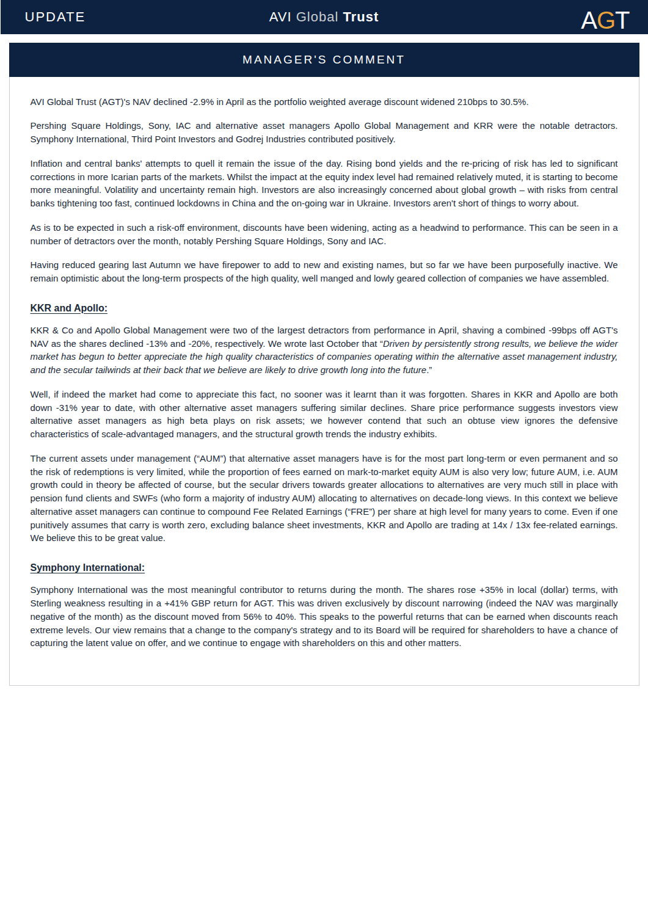UPDATE
AVI Global Trust
AGT
MANAGER'S COMMENT
AVI Global Trust (AGT)'s NAV declined -2.9% in April as the portfolio weighted average discount widened 210bps to 30.5%.
Pershing Square Holdings, Sony, IAC and alternative asset managers Apollo Global Management and KRR were the notable detractors. Symphony International, Third Point Investors and Godrej Industries contributed positively.
Inflation and central banks' attempts to quell it remain the issue of the day. Rising bond yields and the re-pricing of risk has led to significant corrections in more Icarian parts of the markets. Whilst the impact at the equity index level had remained relatively muted, it is starting to become more meaningful. Volatility and uncertainty remain high. Investors are also increasingly concerned about global growth – with risks from central banks tightening too fast, continued lockdowns in China and the on-going war in Ukraine. Investors aren't short of things to worry about.
As is to be expected in such a risk-off environment, discounts have been widening, acting as a headwind to performance. This can be seen in a number of detractors over the month, notably Pershing Square Holdings, Sony and IAC.
Having reduced gearing last Autumn we have firepower to add to new and existing names, but so far we have been purposefully inactive. We remain optimistic about the long-term prospects of the high quality, well manged and lowly geared collection of companies we have assembled.
KKR and Apollo:
KKR & Co and Apollo Global Management were two of the largest detractors from performance in April, shaving a combined -99bps off AGT's NAV as the shares declined -13% and -20%, respectively. We wrote last October that “Driven by persistently strong results, we believe the wider market has begun to better appreciate the high quality characteristics of companies operating within the alternative asset management industry, and the secular tailwinds at their back that we believe are likely to drive growth long into the future.”
Well, if indeed the market had come to appreciate this fact, no sooner was it learnt than it was forgotten. Shares in KKR and Apollo are both down -31% year to date, with other alternative asset managers suffering similar declines. Share price performance suggests investors view alternative asset managers as high beta plays on risk assets; we however contend that such an obtuse view ignores the defensive characteristics of scale-advantaged managers, and the structural growth trends the industry exhibits.
The current assets under management (“AUM”) that alternative asset managers have is for the most part long-term or even permanent and so the risk of redemptions is very limited, while the proportion of fees earned on mark-to-market equity AUM is also very low; future AUM, i.e. AUM growth could in theory be affected of course, but the secular drivers towards greater allocations to alternatives are very much still in place with pension fund clients and SWFs (who form a majority of industry AUM) allocating to alternatives on decade-long views. In this context we believe alternative asset managers can continue to compound Fee Related Earnings (“FRE”) per share at high level for many years to come. Even if one punitively assumes that carry is worth zero, excluding balance sheet investments, KKR and Apollo are trading at 14x / 13x fee-related earnings. We believe this to be great value.
Symphony International:
Symphony International was the most meaningful contributor to returns during the month. The shares rose +35% in local (dollar) terms, with Sterling weakness resulting in a +41% GBP return for AGT. This was driven exclusively by discount narrowing (indeed the NAV was marginally negative of the month) as the discount moved from 56% to 40%. This speaks to the powerful returns that can be earned when discounts reach extreme levels. Our view remains that a change to the company's strategy and to its Board will be required for shareholders to have a chance of capturing the latent value on offer, and we continue to engage with shareholders on this and other matters.